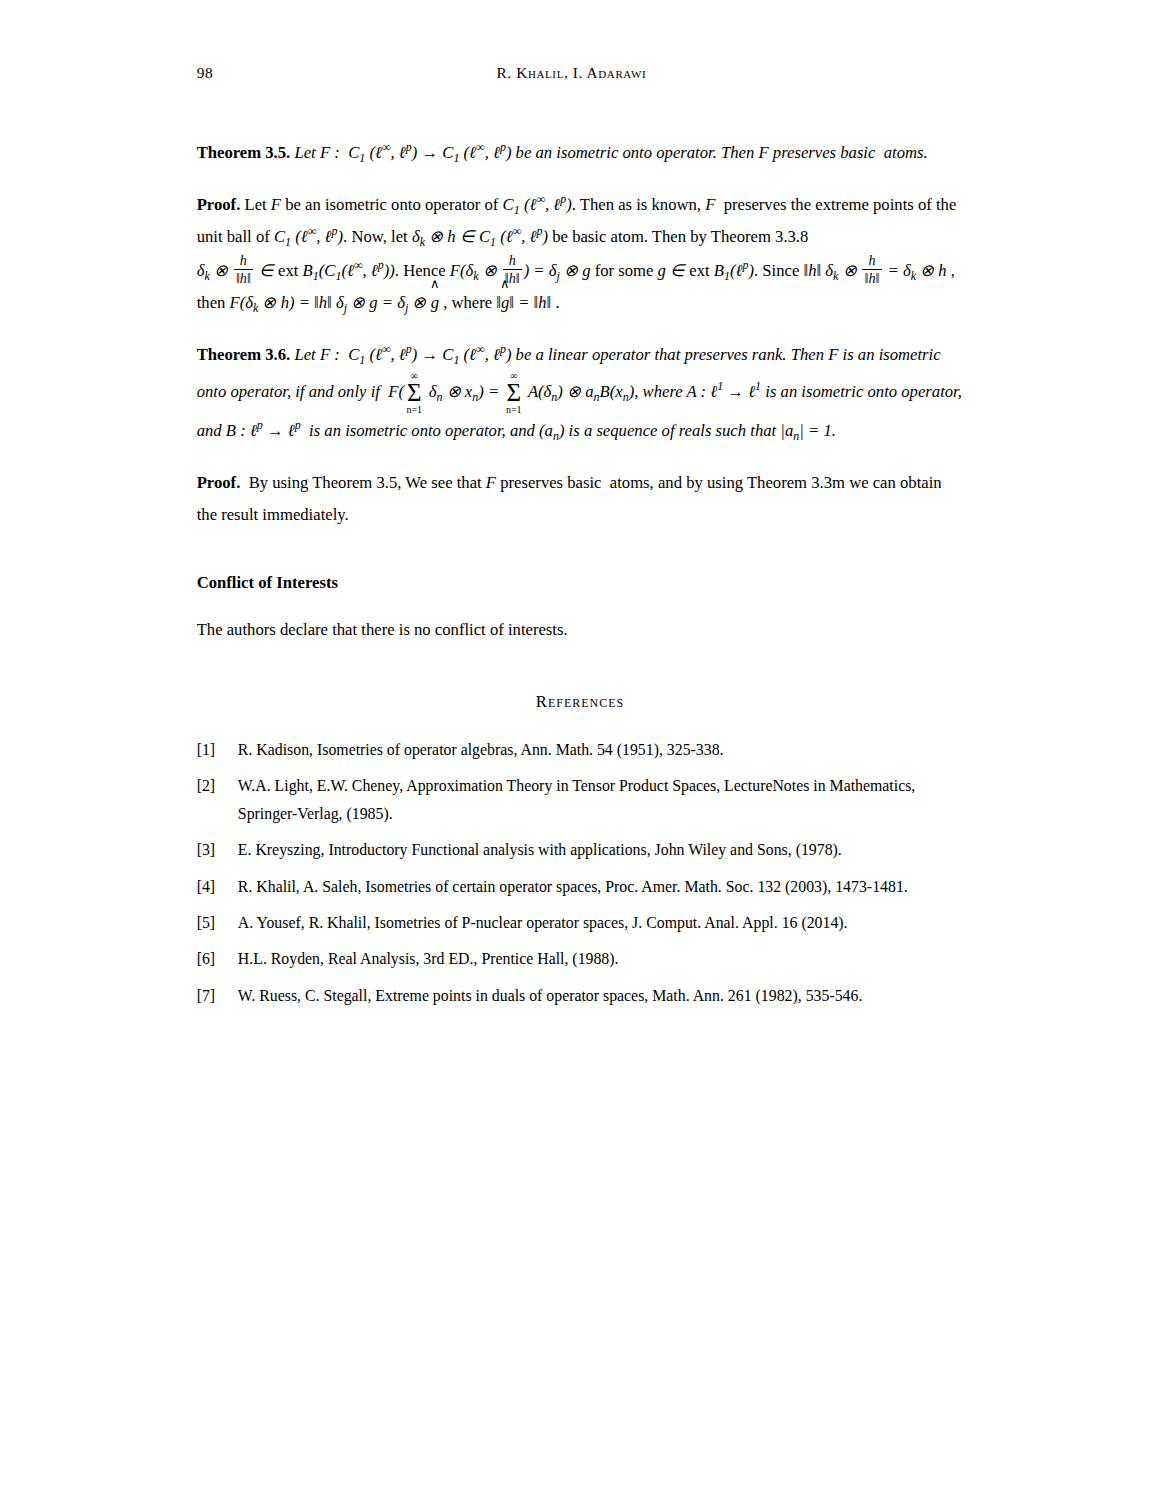98 R. Khalil, I. Adarawi
Theorem 3.5. Let F : C1 (ℓ∞, ℓp) → C1 (ℓ∞, ℓp) be an isometric onto operator. Then F preserves basic atoms.
Proof. Let F be an isometric onto operator of C1 (ℓ∞, ℓp). Then as is known, F preserves the extreme points of the unit ball of C1 (ℓ∞, ℓp). Now, let δk ⊗ h ∈ C1 (ℓ∞, ℓp) be basic atom. Then by Theorem 3.3.8 δk ⊗ h‖h‖ ∈ ext B1(C1(ℓ∞, ℓp)). Hence F(δk ⊗ h‖h‖) = δj ⊗ g for some g ∈ ext B1(ℓp). Since ‖h‖ δk ⊗ h‖h‖ = δk ⊗ h , then F(δk ⊗ h) = ‖h‖ δj ⊗ g = δj ⊗ ∧g , where ‖∧g‖ = ‖h‖ .
Theorem 3.6. Let F : C1 (ℓ∞, ℓp) → C1 (ℓ∞, ℓp) be a linear operator that preserves rank. Then F is an isometric onto operator, if and only if F(∞Σn=1 δn ⊗ xn) = ∞Σn=1 A(δn) ⊗ anB(xn), where A : ℓ1 → ℓ1 is an isometric onto operator, and B : ℓp → ℓp is an isometric onto operator, and (an) is a sequence of reals such that |an| = 1.
Proof. By using Theorem 3.5, We see that F preserves basic atoms, and by using Theorem 3.3m we can obtain the result immediately.
Conflict of Interests
The authors declare that there is no conflict of interests.
References
[1] R. Kadison, Isometries of operator algebras, Ann. Math. 54 (1951), 325-338.
[2] W.A. Light, E.W. Cheney, Approximation Theory in Tensor Product Spaces, LectureNotes in Mathematics, Springer-Verlag, (1985).
[3] E. Kreyszing, Introductory Functional analysis with applications, John Wiley and Sons, (1978).
[4] R. Khalil, A. Saleh, Isometries of certain operator spaces, Proc. Amer. Math. Soc. 132 (2003), 1473-1481.
[5] A. Yousef, R. Khalil, Isometries of P-nuclear operator spaces, J. Comput. Anal. Appl. 16 (2014).
[6] H.L. Royden, Real Analysis, 3rd ED., Prentice Hall, (1988).
[7] W. Ruess, C. Stegall, Extreme points in duals of operator spaces, Math. Ann. 261 (1982), 535-546.